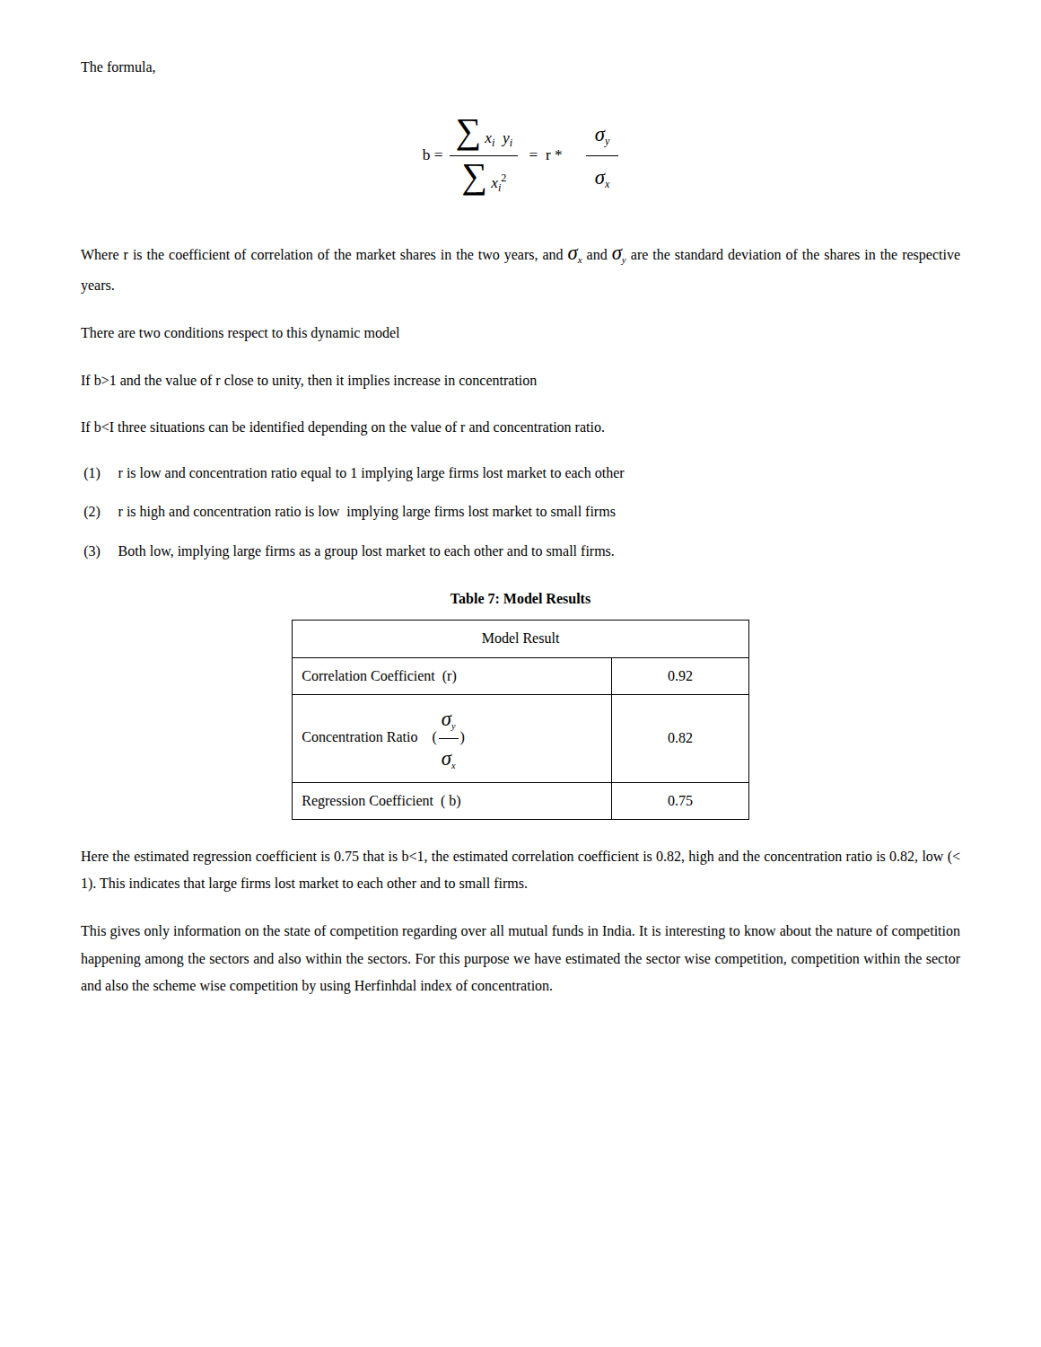The formula,
| b = | ∑ x i y i ∑ x i 2 | = r * | σ y σ x |
Where r is the coefficient of correlation of the market shares in the two years, and σx and σy are the standard deviation of the shares in the respective years.
There are two conditions respect to this dynamic model
If b>1 and the value of r close to unity, then it implies increase in concentration
If b<I three situations can be identified depending on the value of r and concentration ratio.
r is low and concentration ratio equal to 1 implying large firms lost market to each other
r is high and concentration ratio is low implying large firms lost market to small firms
Both low, implying large firms as a group lost market to each other and to small firms.
Table 7: Model Results
| Model Result |
| Correlation Coefficient (r) | 0.92 |
| Concentration Ratio ( σ y σ x ) | 0.82 |
| Regression Coefficient ( b) | 0.75 |
Here the estimated regression coefficient is 0.75 that is b<1, the estimated correlation coefficient is 0.82, high and the concentration ratio is 0.82, low (< 1). This indicates that large firms lost market to each other and to small firms.
This gives only information on the state of competition regarding over all mutual funds in India. It is interesting to know about the nature of competition happening among the sectors and also within the sectors. For this purpose we have estimated the sector wise competition, competition within the sector and also the scheme wise competition by using Herfinhdal index of concentration.